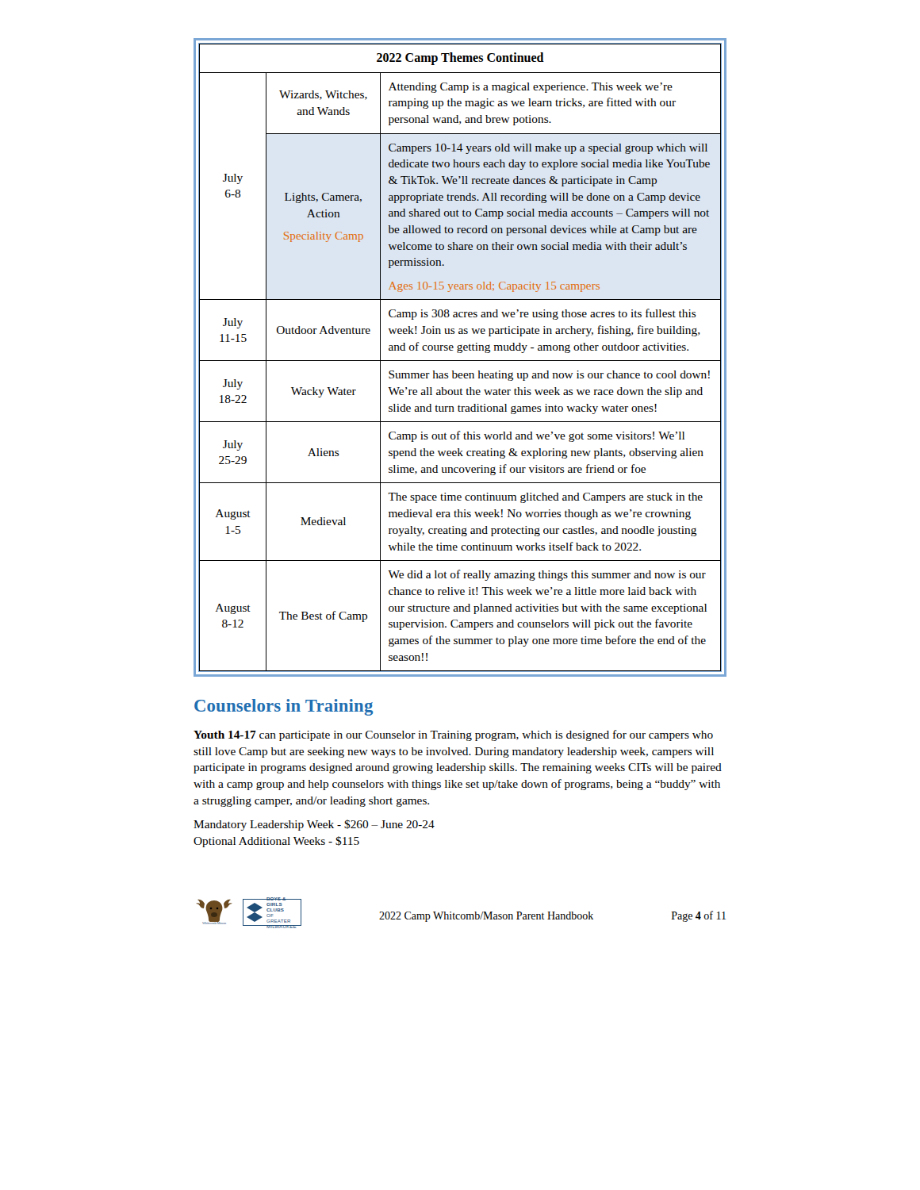2022 Camp Themes Continued
| July 6-8 | Wizards, Witches, and Wands | Attending Camp is a magical experience. This week we’re ramping up the magic as we learn tricks, are fitted with our personal wand, and brew potions. |
| Lights, Camera, Action Speciality Camp | Campers 10-14 years old will make up a special group which will dedicate two hours each day to explore social media like YouTube & TikTok. We’ll recreate dances & participate in Camp appropriate trends. All recording will be done on a Camp device and shared out to Camp social media accounts – Campers will not be allowed to record on personal devices while at Camp but are welcome to share on their own social media with their adult’s permission. Ages 10-15 years old; Capacity 15 campers |
| July 11-15 | Outdoor Adventure | Camp is 308 acres and we’re using those acres to its fullest this week! Join us as we participate in archery, fishing, fire building, and of course getting muddy - among other outdoor activities. |
| July 18-22 | Wacky Water | Summer has been heating up and now is our chance to cool down! We’re all about the water this week as we race down the slip and slide and turn traditional games into wacky water ones! |
| July 25-29 | Aliens | Camp is out of this world and we’ve got some visitors! We’ll spend the week creating & exploring new plants, observing alien slime, and uncovering if our visitors are friend or foe |
| August 1-5 | Medieval | The space time continuum glitched and Campers are stuck in the medieval era this week! No worries though as we’re crowning royalty, creating and protecting our castles, and noodle jousting while the time continuum works itself back to 2022. |
| August 8-12 | The Best of Camp | We did a lot of really amazing things this summer and now is our chance to relive it! This week we’re a little more laid back with our structure and planned activities but with the same exceptional supervision. Campers and counselors will pick out the favorite games of the summer to play one more time before the end of the season!! |
Counselors in Training
Youth 14-17 can participate in our Counselor in Training program, which is designed for our campers who still love Camp but are seeking new ways to be involved. During mandatory leadership week, campers will participate in programs designed around growing leadership skills. The remaining weeks CITs will be paired with a camp group and help counselors with things like set up/take down of programs, being a “buddy” with a struggling camper, and/or leading short games.
Mandatory Leadership Week - $260 – June 20-24
Optional Additional Weeks - $115
Whitcomb/Mason
BOYS & GIRLS
CLUBS
OF GREATER MILWAUKEE
2022 Camp Whitcomb/Mason Parent Handbook
Page 4 of 11